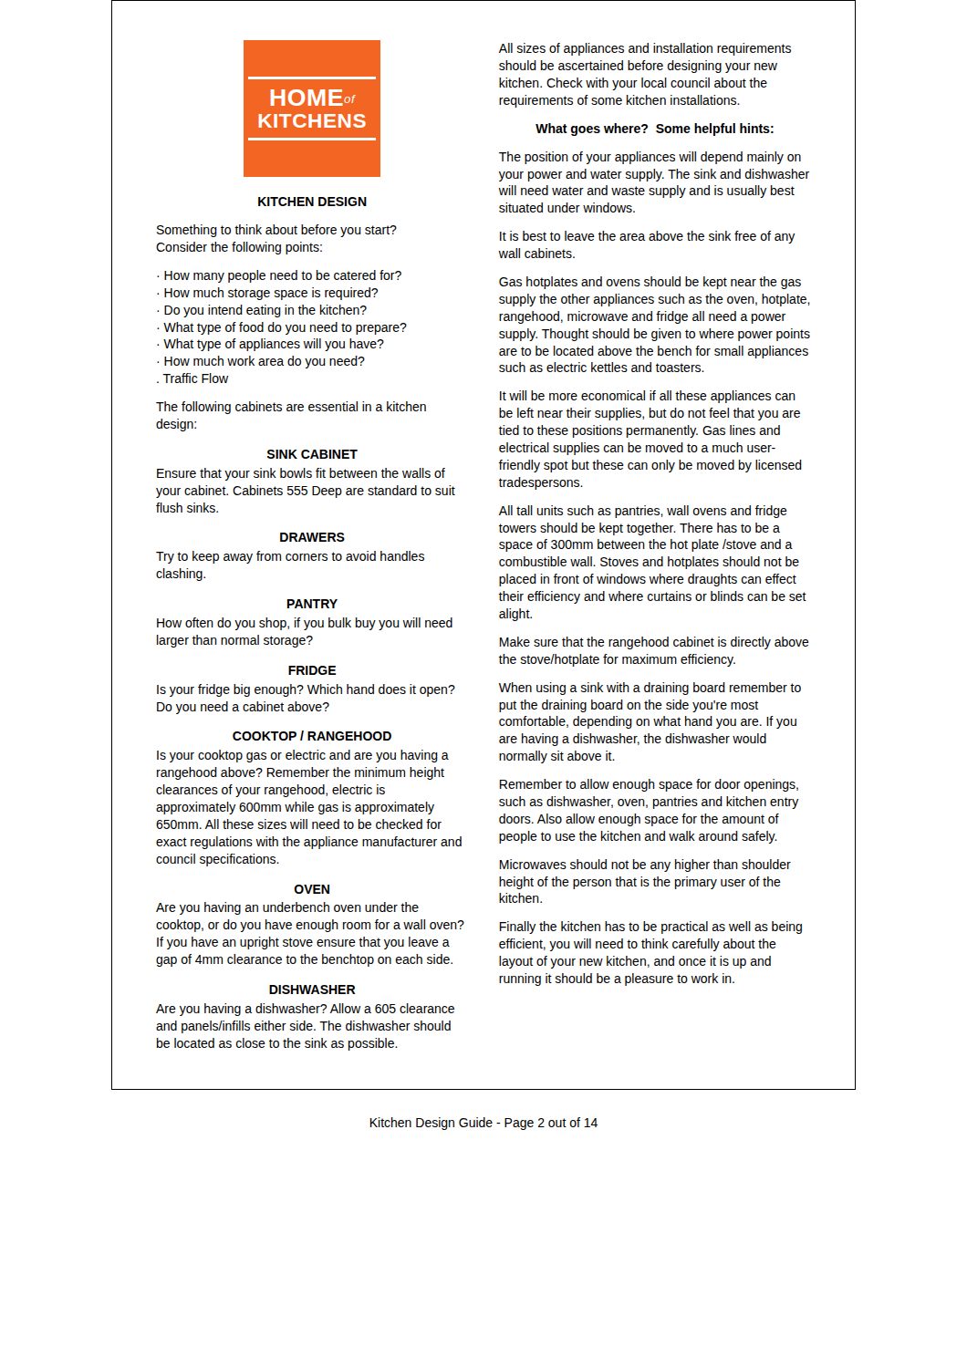HOMEof
KITCHENS
KITCHEN DESIGN
Something to think about before you start?
Consider the following points:
· How many people need to be catered for?
· How much storage space is required?
· Do you intend eating in the kitchen?
· What type of food do you need to prepare?
· What type of appliances will you have?
· How much work area do you need?
. Traffic Flow
The following cabinets are essential in a kitchen design:
SINK CABINET
Ensure that your sink bowls fit between the walls of your cabinet. Cabinets 555 Deep are standard to suit flush sinks.
DRAWERS
Try to keep away from corners to avoid handles clashing.
PANTRY
How often do you shop, if you bulk buy you will need larger than normal storage?
FRIDGE
Is your fridge big enough? Which hand does it open? Do you need a cabinet above?
COOKTOP / RANGEHOOD
Is your cooktop gas or electric and are you having a rangehood above? Remember the minimum height clearances of your rangehood, electric is approximately 600mm while gas is approximately 650mm. All these sizes will need to be checked for exact regulations with the appliance manufacturer and council specifications.
OVEN
Are you having an underbench oven under the cooktop, or do you have enough room for a wall oven? If you have an upright stove ensure that you leave a gap of 4mm clearance to the benchtop on each side.
DISHWASHER
Are you having a dishwasher? Allow a 605 clearance and panels/infills either side. The dishwasher should be located as close to the sink as possible.
All sizes of appliances and installation requirements should be ascertained before designing your new kitchen. Check with your local council about the requirements of some kitchen installations.
What goes where? Some helpful hints:
The position of your appliances will depend mainly on your power and water supply. The sink and dishwasher will need water and waste supply and is usually best situated under windows.
It is best to leave the area above the sink free of any wall cabinets.
Gas hotplates and ovens should be kept near the gas supply the other appliances such as the oven, hotplate, rangehood, microwave and fridge all need a power supply. Thought should be given to where power points are to be located above the bench for small appliances such as electric kettles and toasters.
It will be more economical if all these appliances can be left near their supplies, but do not feel that you are tied to these positions permanently. Gas lines and electrical supplies can be moved to a much user-friendly spot but these can only be moved by licensed tradespersons.
All tall units such as pantries, wall ovens and fridge towers should be kept together. There has to be a space of 300mm between the hot plate /stove and a combustible wall. Stoves and hotplates should not be placed in front of windows where draughts can effect their efficiency and where curtains or blinds can be set alight.
Make sure that the rangehood cabinet is directly above the stove/hotplate for maximum efficiency.
When using a sink with a draining board remember to put the draining board on the side you're most comfortable, depending on what hand you are. If you are having a dishwasher, the dishwasher would normally sit above it.
Remember to allow enough space for door openings, such as dishwasher, oven, pantries and kitchen entry doors. Also allow enough space for the amount of people to use the kitchen and walk around safely.
Microwaves should not be any higher than shoulder height of the person that is the primary user of the kitchen.
Finally the kitchen has to be practical as well as being efficient, you will need to think carefully about the layout of your new kitchen, and once it is up and running it should be a pleasure to work in.
Kitchen Design Guide - Page 2 out of 14